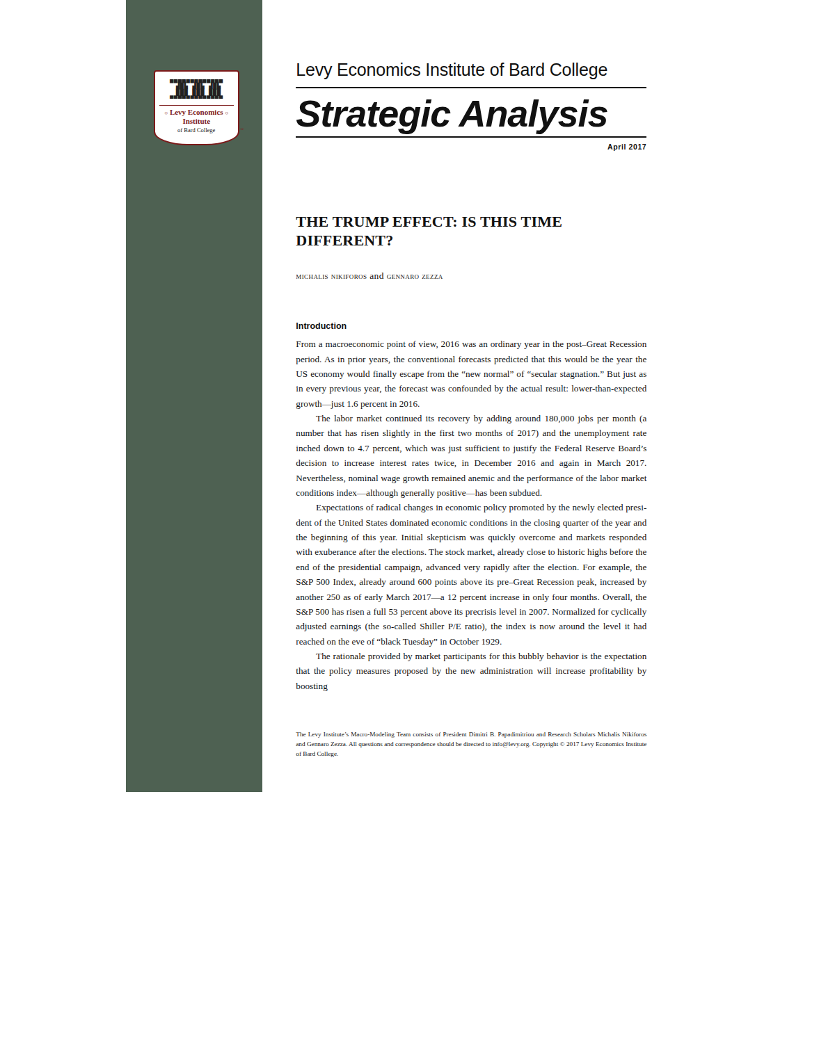▄▄▄▄▄▄▄▄▄▄▄▄▄ ▟█▙ ▟█▙ ▟█▙ ███ ███ ███ ▀▀▀▀▀▀▀▀▀▀▀▀▀
○ Levy Economics ○
Institute
of Bard College
®
Levy Economics Institute of Bard College
Strategic Analysis
April 2017
THE TRUMP EFFECT: IS THIS TIME DIFFERENT?
MICHALIS NIKIFOROS and GENNARO ZEZZA
Introduction
From a macroeconomic point of view, 2016 was an ordinary year in the post–Great Recession period. As in prior years, the conventional forecasts predicted that this would be the year the US economy would finally escape from the “new normal” of “secular stagnation.” But just as in every previous year, the forecast was confounded by the actual result: lower-than-expected growth—just 1.6 percent in 2016.
The labor market continued its recovery by adding around 180,000 jobs per month (a number that has risen slightly in the first two months of 2017) and the unemployment rate inched down to 4.7 percent, which was just sufficient to justify the Federal Reserve Board’s decision to increase interest rates twice, in December 2016 and again in March 2017. Nevertheless, nominal wage growth remained anemic and the performance of the labor market conditions index—although generally positive—has been subdued.
Expectations of radical changes in economic policy promoted by the newly elected president of the United States dominated economic conditions in the closing quarter of the year and the beginning of this year. Initial skepticism was quickly overcome and markets responded with exuberance after the elections. The stock market, already close to historic highs before the end of the presidential campaign, advanced very rapidly after the election. For example, the S&P 500 Index, already around 600 points above its pre–Great Recession peak, increased by another 250 as of early March 2017—a 12 percent increase in only four months. Overall, the S&P 500 has risen a full 53 percent above its precrisis level in 2007. Normalized for cyclically adjusted earnings (the so-called Shiller P/E ratio), the index is now around the level it had reached on the eve of “black Tuesday” in October 1929.
The rationale provided by market participants for this bubbly behavior is the expectation that the policy measures proposed by the new administration will increase profitability by boosting
The Levy Institute’s Macro-Modeling Team consists of President Dimitri B. Papadimitriou and Research Scholars Michalis Nikiforos and Gennaro Zezza. All questions and correspondence should be directed to info@levy.org. Copyright © 2017 Levy Economics Institute of Bard College.